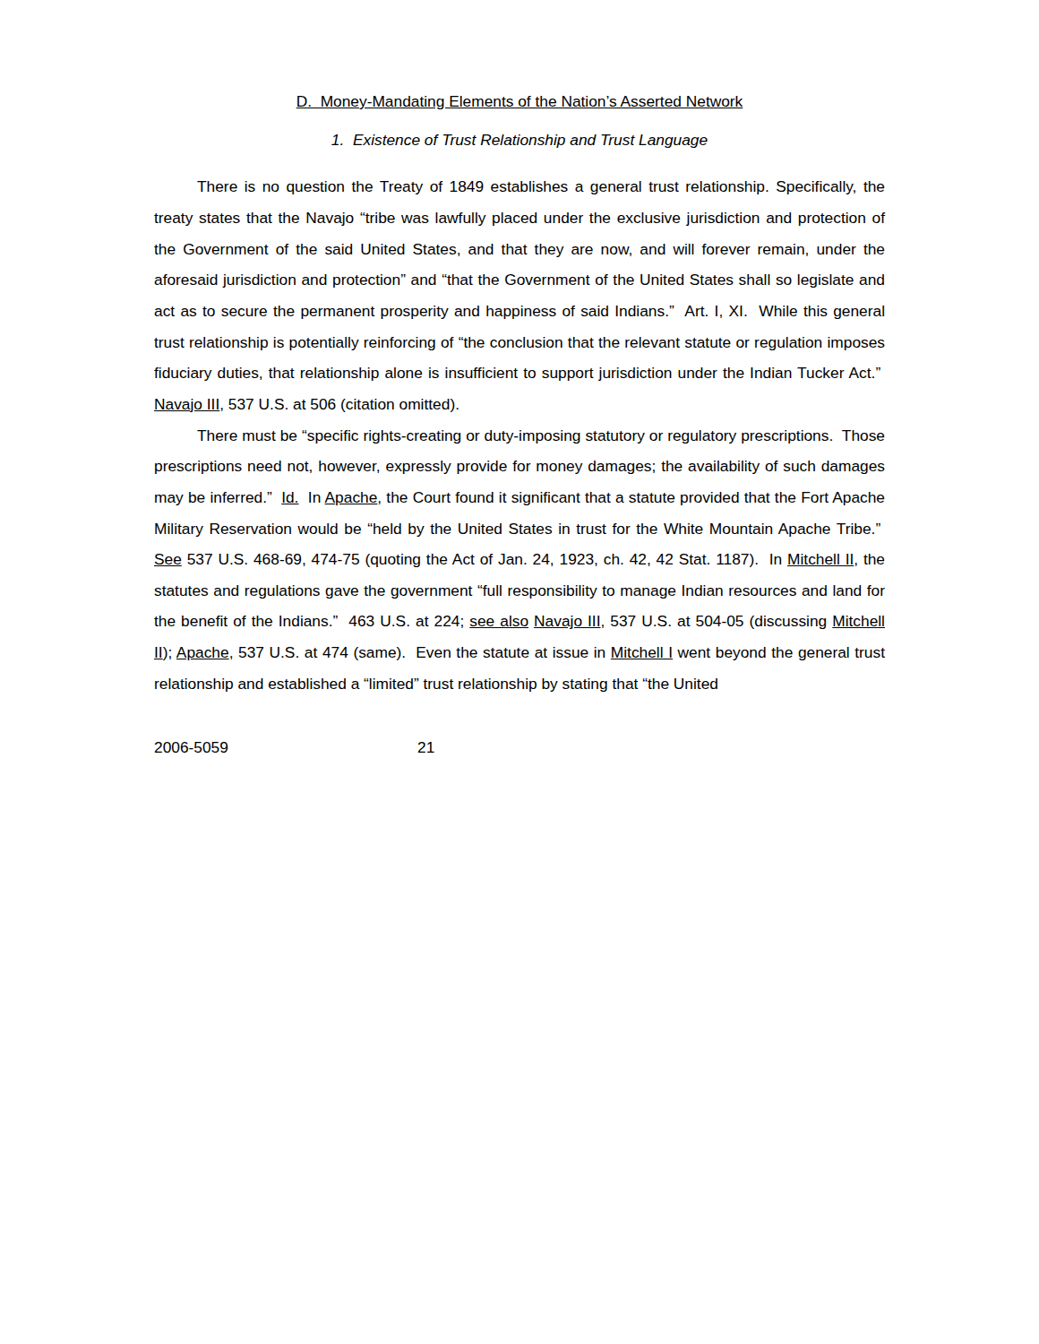D. Money-Mandating Elements of the Nation’s Asserted Network
1. Existence of Trust Relationship and Trust Language
There is no question the Treaty of 1849 establishes a general trust relationship. Specifically, the treaty states that the Navajo “tribe was lawfully placed under the exclusive jurisdiction and protection of the Government of the said United States, and that they are now, and will forever remain, under the aforesaid jurisdiction and protection” and “that the Government of the United States shall so legislate and act as to secure the permanent prosperity and happiness of said Indians.” Art. I, XI. While this general trust relationship is potentially reinforcing of “the conclusion that the relevant statute or regulation imposes fiduciary duties, that relationship alone is insufficient to support jurisdiction under the Indian Tucker Act.” Navajo III, 537 U.S. at 506 (citation omitted).
There must be “specific rights-creating or duty-imposing statutory or regulatory prescriptions. Those prescriptions need not, however, expressly provide for money damages; the availability of such damages may be inferred.” Id. In Apache, the Court found it significant that a statute provided that the Fort Apache Military Reservation would be “held by the United States in trust for the White Mountain Apache Tribe.” See 537 U.S. 468-69, 474-75 (quoting the Act of Jan. 24, 1923, ch. 42, 42 Stat. 1187). In Mitchell II, the statutes and regulations gave the government “full responsibility to manage Indian resources and land for the benefit of the Indians.” 463 U.S. at 224; see also Navajo III, 537 U.S. at 504-05 (discussing Mitchell II); Apache, 537 U.S. at 474 (same). Even the statute at issue in Mitchell I went beyond the general trust relationship and established a “limited” trust relationship by stating that “the United
2006-505921